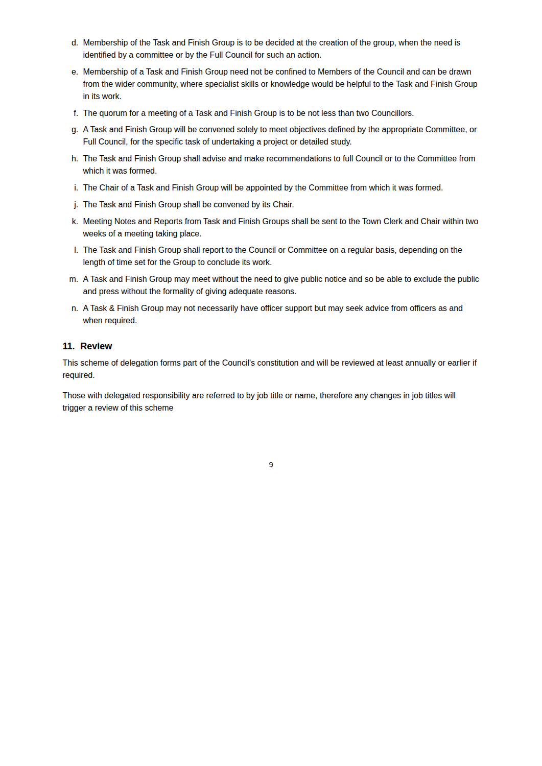Membership of the Task and Finish Group is to be decided at the creation of the group, when the need is identified by a committee or by the Full Council for such an action.
Membership of a Task and Finish Group need not be confined to Members of the Council and can be drawn from the wider community, where specialist skills or knowledge would be helpful to the Task and Finish Group in its work.
The quorum for a meeting of a Task and Finish Group is to be not less than two Councillors.
A Task and Finish Group will be convened solely to meet objectives defined by the appropriate Committee, or Full Council, for the specific task of undertaking a project or detailed study.
The Task and Finish Group shall advise and make recommendations to full Council or to the Committee from which it was formed.
The Chair of a Task and Finish Group will be appointed by the Committee from which it was formed.
The Task and Finish Group shall be convened by its Chair.
Meeting Notes and Reports from Task and Finish Groups shall be sent to the Town Clerk and Chair within two weeks of a meeting taking place.
The Task and Finish Group shall report to the Council or Committee on a regular basis, depending on the length of time set for the Group to conclude its work.
A Task and Finish Group may meet without the need to give public notice and so be able to exclude the public and press without the formality of giving adequate reasons.
A Task & Finish Group may not necessarily have officer support but may seek advice from officers as and when required.
11. Review
This scheme of delegation forms part of the Council's constitution and will be reviewed at least annually or earlier if required.
Those with delegated responsibility are referred to by job title or name, therefore any changes in job titles will trigger a review of this scheme
9